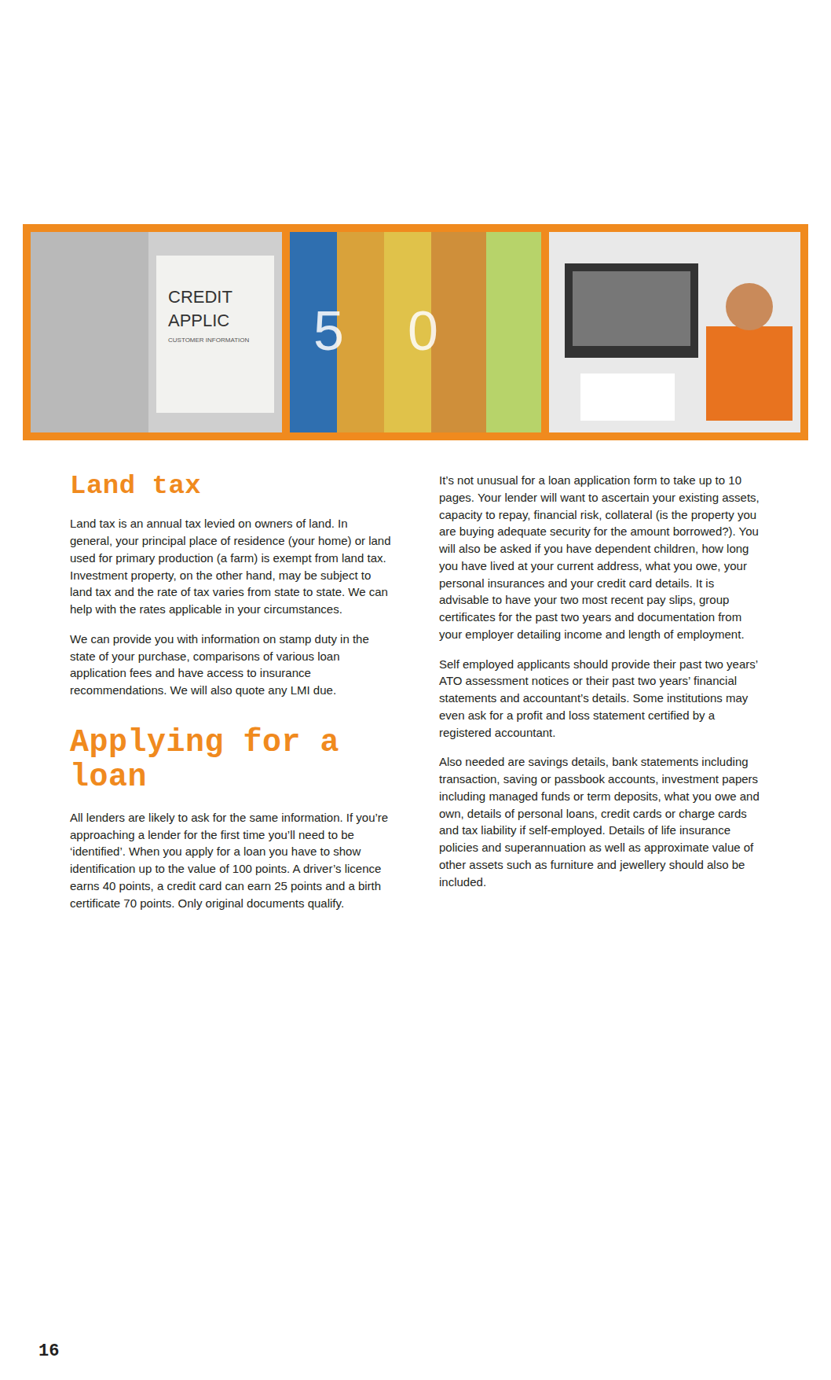Land tax
Land tax is an annual tax levied on owners of land. In general, your principal place of residence (your home) or land used for primary production (a farm) is exempt from land tax. Investment property, on the other hand, may be subject to land tax and the rate of tax varies from state to state. We can help with the rates applicable in your circumstances.
We can provide you with information on stamp duty in the state of your purchase, comparisons of various loan application fees and have access to insurance recommendations. We will also quote any LMI due.
Applying for a loan
All lenders are likely to ask for the same information. If you’re approaching a lender for the first time you’ll need to be ‘identified’. When you apply for a loan you have to show identification up to the value of 100 points. A driver’s licence earns 40 points, a credit card can earn 25 points and a birth certificate 70 points. Only original documents qualify.
It’s not unusual for a loan application form to take up to 10 pages. Your lender will want to ascertain your existing assets, capacity to repay, financial risk, collateral (is the property you are buying adequate security for the amount borrowed?). You will also be asked if you have dependent children, how long you have lived at your current address, what you owe, your personal insurances and your credit card details. It is advisable to have your two most recent pay slips, group certificates for the past two years and documentation from your employer detailing income and length of employment.
Self employed applicants should provide their past two years’ ATO assessment notices or their past two years’ financial statements and accountant’s details. Some institutions may even ask for a profit and loss statement certified by a registered accountant.
Also needed are savings details, bank statements including transaction, saving or passbook accounts, investment papers including managed funds or term deposits, what you owe and own, details of personal loans, credit cards or charge cards and tax liability if self-employed. Details of life insurance policies and superannuation as well as approximate value of other assets such as furniture and jewellery should also be included.
16